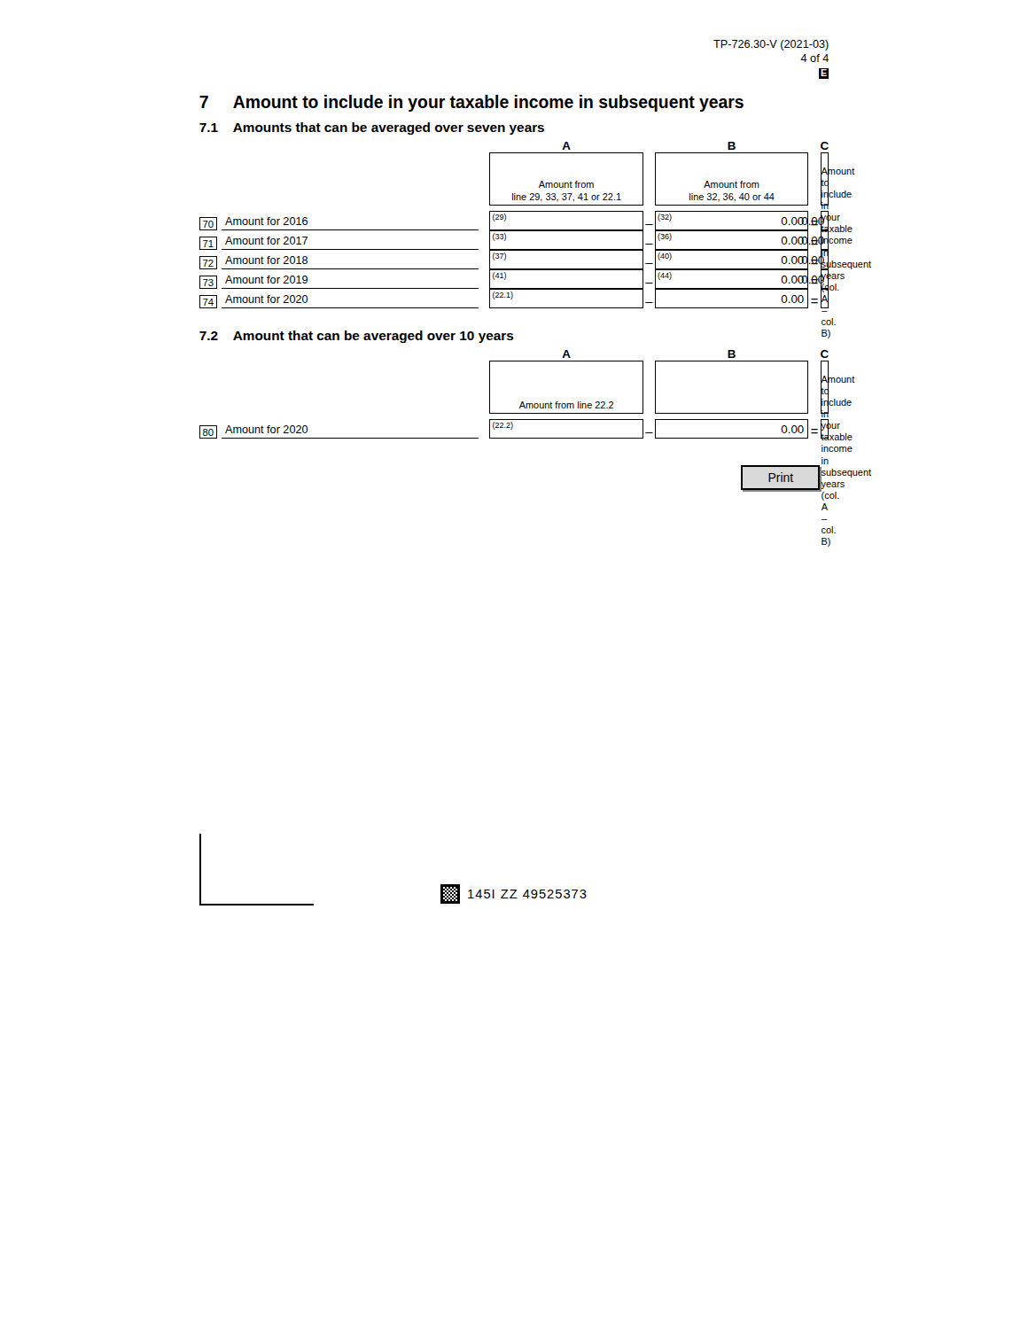TP-726.30-V (2021-03)
4 of 4
E
7 Amount to include in your taxable income in subsequent years
7.1 Amounts that can be averaged over seven years
| | | A | | B | | C |
| | | Amount from line 29, 33, 37, 41 or 22.1 | | Amount from line 32, 36, 40 or 44 | | Amount to include in your taxable income in subsequent years (col. A – col. B) |
| 70 | Amount for 2016 | | (29) | – | (32) 0.00 | = | 0.00 |
| 71 | Amount for 2017 | | (33) | – | (36) 0.00 | = | 0.00 |
| 72 | Amount for 2018 | | (37) | – | (40) 0.00 | = | 0.00 |
| 73 | Amount for 2019 | | (41) | – | (44) 0.00 | = | 0.00 |
| 74 | Amount for 2020 | | (22.1) | – | 0.00 | = | |
7.2 Amount that can be averaged over 10 years
| | | A | | B | | C |
| | | Amount from line 22.2 | | | | Amount to include in your taxable income in subsequent years (col. A – col. B) |
| 80 | Amount for 2020 | | (22.2) | – | 0.00 | = | |
Print
145I ZZ 49525373